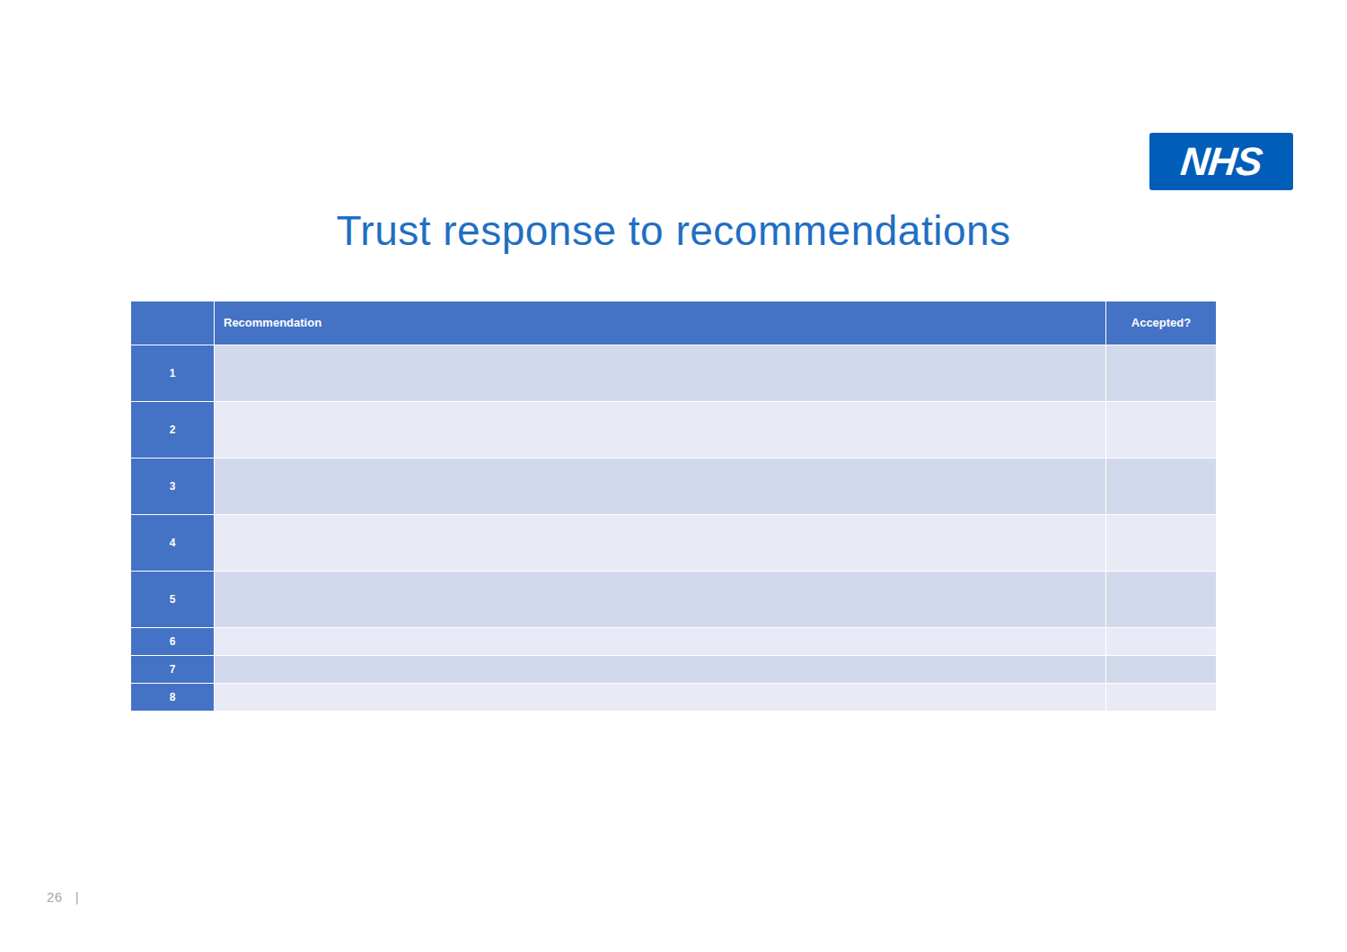NHS
Trust response to recommendations
| | Recommendation | Accepted? |
| --- | --- | --- |
| 1 | | |
| 2 | | |
| 3 | | |
| 4 | | |
| 5 | | |
| 6 | | |
| 7 | | |
| 8 | | |
26|